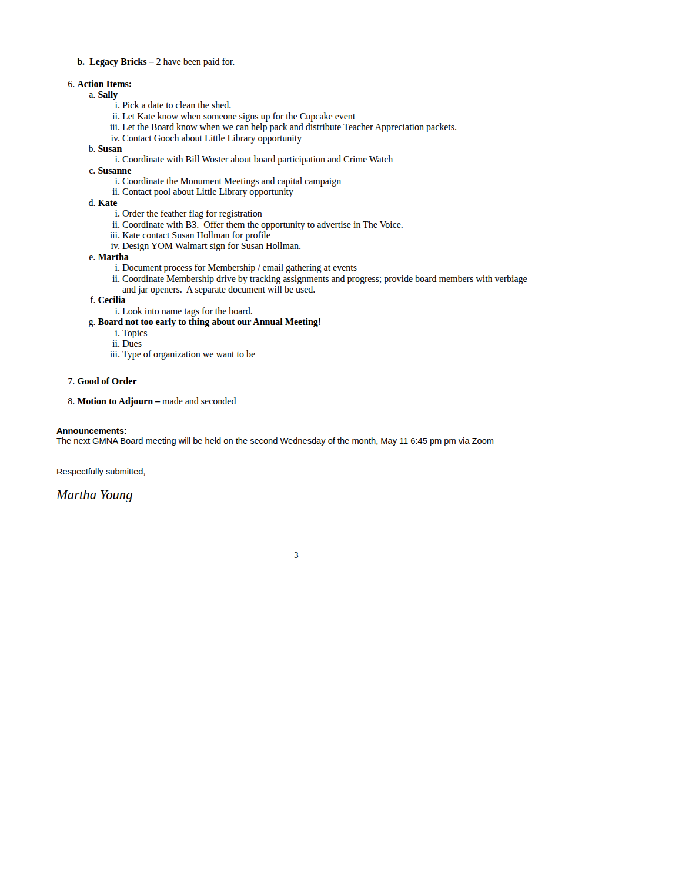b. Legacy Bricks – 2 have been paid for.
Action Items:
Sally
Pick a date to clean the shed.
Let Kate know when someone signs up for the Cupcake event
Let the Board know when we can help pack and distribute Teacher Appreciation packets.
Contact Gooch about Little Library opportunity
Susan
Coordinate with Bill Woster about board participation and Crime Watch
Susanne
Coordinate the Monument Meetings and capital campaign
Contact pool about Little Library opportunity
Kate
Order the feather flag for registration
Coordinate with B3. Offer them the opportunity to advertise in The Voice.
Kate contact Susan Hollman for profile
Design YOM Walmart sign for Susan Hollman.
Martha
Document process for Membership / email gathering at events
Coordinate Membership drive by tracking assignments and progress; provide board members with verbiage and jar openers. A separate document will be used.
Cecilia
Look into name tags for the board.
Board not too early to thing about our Annual Meeting!
Topics
Dues
Type of organization we want to be
Good of Order
Motion to Adjourn – made and seconded
Announcements:
The next GMNA Board meeting will be held on the second Wednesday of the month, May 11 6:45 pm pm via Zoom
Respectfully submitted,
Martha Young
3